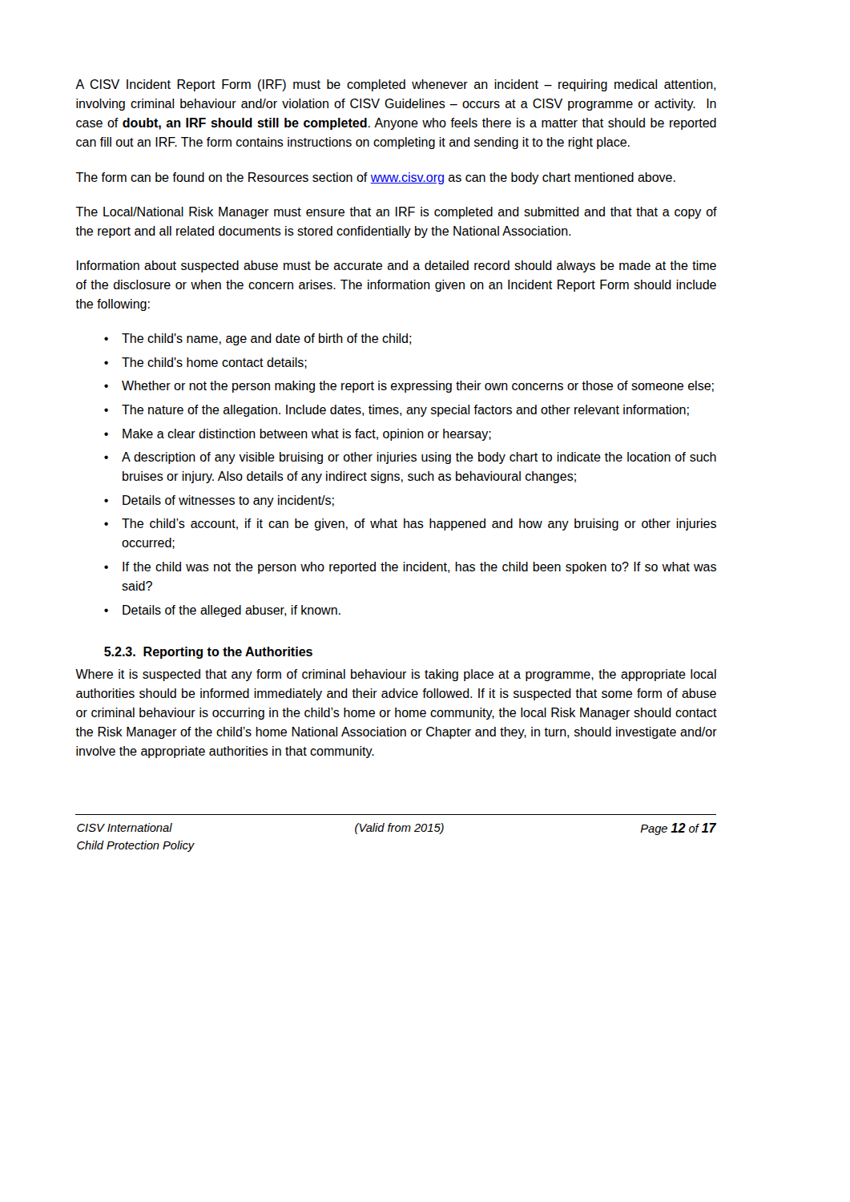A CISV Incident Report Form (IRF) must be completed whenever an incident – requiring medical attention, involving criminal behaviour and/or violation of CISV Guidelines – occurs at a CISV programme or activity. In case of doubt, an IRF should still be completed. Anyone who feels there is a matter that should be reported can fill out an IRF. The form contains instructions on completing it and sending it to the right place.
The form can be found on the Resources section of www.cisv.org as can the body chart mentioned above.
The Local/National Risk Manager must ensure that an IRF is completed and submitted and that that a copy of the report and all related documents is stored confidentially by the National Association.
Information about suspected abuse must be accurate and a detailed record should always be made at the time of the disclosure or when the concern arises. The information given on an Incident Report Form should include the following:
The child's name, age and date of birth of the child;
The child's home contact details;
Whether or not the person making the report is expressing their own concerns or those of someone else;
The nature of the allegation. Include dates, times, any special factors and other relevant information;
Make a clear distinction between what is fact, opinion or hearsay;
A description of any visible bruising or other injuries using the body chart to indicate the location of such bruises or injury. Also details of any indirect signs, such as behavioural changes;
Details of witnesses to any incident/s;
The child’s account, if it can be given, of what has happened and how any bruising or other injuries occurred;
If the child was not the person who reported the incident, has the child been spoken to? If so what was said?
Details of the alleged abuser, if known.
5.2.3. Reporting to the Authorities
Where it is suspected that any form of criminal behaviour is taking place at a programme, the appropriate local authorities should be informed immediately and their advice followed. If it is suspected that some form of abuse or criminal behaviour is occurring in the child’s home or home community, the local Risk Manager should contact the Risk Manager of the child’s home National Association or Chapter and they, in turn, should investigate and/or involve the appropriate authorities in that community.
| CISV International Child Protection Policy | (Valid from 2015) | Page 12 of 17 |